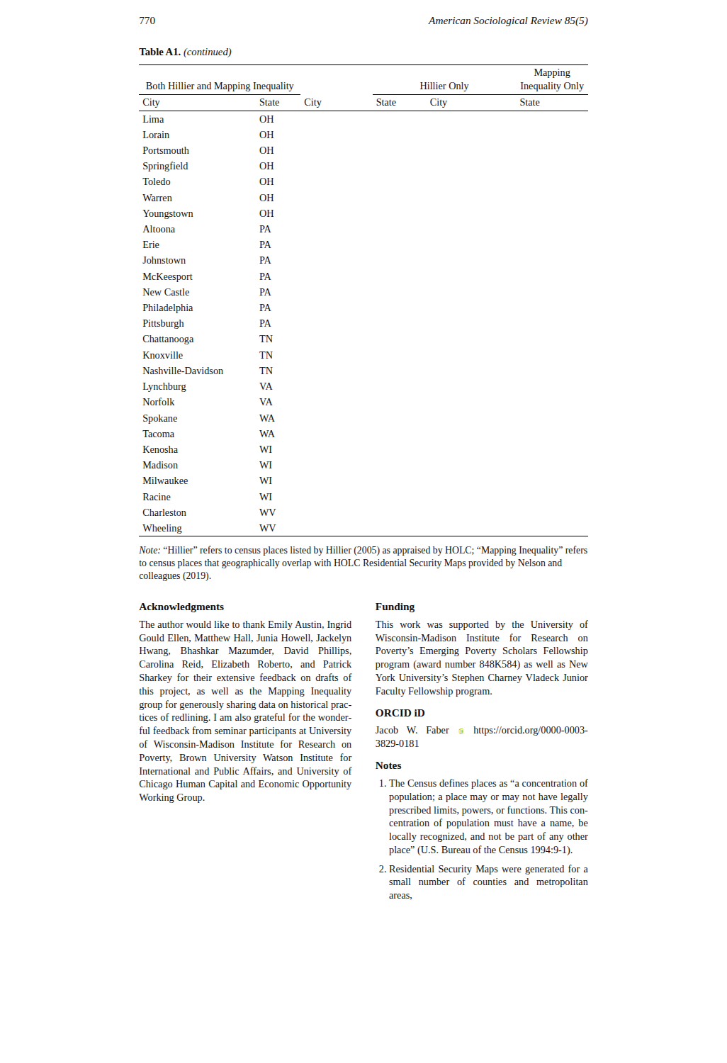770 American Sociological Review 85(5)
Table A1. (continued)
| Both Hillier and Mapping Inequality | | Hillier Only | Mapping Inequality Only |
| --- | --- | --- | --- |
| City | State | City | State | City | State |
| Lima | OH | | | | |
| Lorain | OH | | | | |
| Portsmouth | OH | | | | |
| Springfield | OH | | | | |
| Toledo | OH | | | | |
| Warren | OH | | | | |
| Youngstown | OH | | | | |
| Altoona | PA | | | | |
| Erie | PA | | | | |
| Johnstown | PA | | | | |
| McKeesport | PA | | | | |
| New Castle | PA | | | | |
| Philadelphia | PA | | | | |
| Pittsburgh | PA | | | | |
| Chattanooga | TN | | | | |
| Knoxville | TN | | | | |
| Nashville-Davidson | TN | | | | |
| Lynchburg | VA | | | | |
| Norfolk | VA | | | | |
| Spokane | WA | | | | |
| Tacoma | WA | | | | |
| Kenosha | WI | | | | |
| Madison | WI | | | | |
| Milwaukee | WI | | | | |
| Racine | WI | | | | |
| Charleston | WV | | | | |
| Wheeling | WV | | | | |
Note: “Hillier” refers to census places listed by Hillier (2005) as appraised by HOLC; “Mapping Inequality” refers to census places that geographically overlap with HOLC Residential Security Maps provided by Nelson and colleagues (2019).
Acknowledgments
The author would like to thank Emily Austin, Ingrid Gould Ellen, Matthew Hall, Junia Howell, Jackelyn Hwang, Bhashkar Mazumder, David Phillips, Carolina Reid, Elizabeth Roberto, and Patrick Sharkey for their extensive feedback on drafts of this project, as well as the Mapping Inequality group for generously sharing data on historical practices of redlining. I am also grateful for the wonderful feedback from seminar participants at University of Wisconsin-Madison Institute for Research on Poverty, Brown University Watson Institute for International and Public Affairs, and University of Chicago Human Capital and Economic Opportunity Working Group.
Funding
This work was supported by the University of Wisconsin-Madison Institute for Research on Poverty’s Emerging Poverty Scholars Fellowship program (award number 848K584) as well as New York University’s Stephen Charney Vladeck Junior Faculty Fellowship program.
ORCID iD
Jacob W. Faber iD https://orcid.org/0000-0003-3829-0181
Notes
The Census defines places as “a concentration of population; a place may or may not have legally prescribed limits, powers, or functions. This concentration of population must have a name, be locally recognized, and not be part of any other place” (U.S. Bureau of the Census 1994:9-1).
Residential Security Maps were generated for a small number of counties and metropolitan areas,